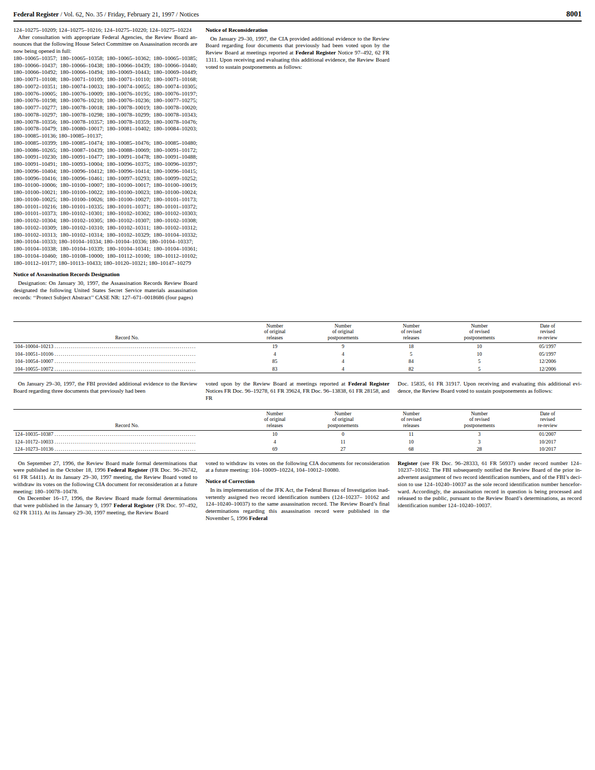Federal Register / Vol. 62, No. 35 / Friday, February 21, 1997 / Notices
8001
124–10275–10209; 124–10275–10216; 124–10275–10220; 124–10275–10224
After consultation with appropriate Federal Agencies, the Review Board announces that the following House Select Committee on Assassination records are now being opened in full:
180–10065–10357; 180–10065–10358; 180–10065–10362; 180–10065–10385; 180–10066–10437; 180–10066–10438; 180–10066–10439; 180–10066–10440; 180–10066–10492; 180–10066–10494; 180–10069–10443; 180–10069–10449; 180–10071–10108; 180–10071–10109; 180–10071–10110; 180–10071–10168; 180–10072–10351; 180–10074–10033; 180–10074–10055; 180–10074–10305; 180–10076–10005; 180–10076–10009; 180–10076–10195; 180–10076–10197; 180–10076–10198; 180–10076–10210; 180–10076–10236; 180–10077–10275; 180–10077–10277; 180–10078–10018; 180–10078–10019; 180–10078–10020; 180–10078–10297; 180–10078–10298; 180–10078–10299; 180–10078–10343; 180–10078–10356; 180–10078–10357; 180–10078–10359; 180–10078–10476; 180–10078–10479; 180–10080–10017; 180–10081–10402; 180–10084–10203; 180–10085–10136; 180–10085–10137;
180–10085–10399; 180–10085–10474; 180–10085–10476; 180–10085–10480; 180–10086–10265; 180–10087–10439; 180–10088–10069; 180–10091–10172; 180–10091–10230; 180–10091–10477; 180–10091–10478; 180–10091–10488; 180–10091–10491; 180–10093–10004; 180–10096–10375; 180–10096–10397; 180–10096–10404; 180–10096–10412; 180–10096–10414; 180–10096–10415; 180–10096–10416; 180–10096–10461; 180–10097–10293; 180–10099–10252; 180–10100–10006; 180–10100–10007; 180–10100–10017; 180–10100–10019; 180–10100–10021; 180–10100–10022; 180–10100–10023; 180–10100–10024; 180–10100–10025; 180–10100–10026; 180–10100–10027; 180–10101–10173; 180–10101–10216; 180–10101–10335; 180–10101–10371; 180–10101–10372; 180–10101–10373; 180–10102–10301; 180–10102–10302; 180–10102–10303; 180–10102–10304; 180–10102–10305; 180–10102–10307; 180–10102–10308; 180–10102–10309; 180–10102–10310; 180–10102–10311; 180–10102–10312; 180–10102–10313; 180–10102–10314; 180–10102–10329; 180–10104–10332; 180–10104–10333; 180–10104–10334; 180–10104–10336; 180–10104–10337;
180–10104–10338; 180–10104–10339; 180–10104–10341; 180–10104–10361; 180–10104–10460; 180–10108–10000; 180–10112–10100; 180–10112–10102; 180–10112–10177; 180–10113–10433; 180–10120–10321; 180–10147–10279
Notice of Assassination Records Designation
Designation: On January 30, 1997, the Assassination Records Review Board designated the following United States Secret Service materials assassination records: ‘‘Protect Subject Abstract’’ CASE NR: 127–671–0018686 (four pages)
Notice of Reconsideration
On January 29–30, 1997, the CIA provided additional evidence to the Review Board regarding four documents that previously had been voted upon by the Review Board at meetings reported at Federal Register Notice 97–492, 62 FR 1311. Upon receiving and evaluating this additional evidence, the Review Board voted to sustain postponements as follows:
| Record No. | Number of original releases | Number of original postponements | Number of revised releases | Number of revised postponements | Date of revised re-review |
| --- | --- | --- | --- | --- | --- |
| 104–10004–10213 ..................................................................... | 19 | 9 | 18 | 10 | 05/1997 |
| 104–10051–10106 ..................................................................... | 4 | 4 | 5 | 10 | 05/1997 |
| 104–10054–10007 ..................................................................... | 85 | 4 | 84 | 5 | 12/2006 |
| 104–10055–10072 ..................................................................... | 83 | 4 | 82 | 5 | 12/2006 |
On January 29–30, 1997, the FBI provided additional evidence to the Review Board regarding three documents that previously had been
voted upon by the Review Board at meetings reported at Federal Register Notices FR Doc. 96–19278, 61 FR 39624, FR Doc. 96–13838, 61 FR 28158, and FR
Doc. 15835, 61 FR 31917. Upon receiving and evaluating this additional evidence, the Review Board voted to sustain postponements as follows:
| Record No. | Number of original releases | Number of original postponements | Number of revised releases | Number of revised postponements | Date of revised re-review |
| --- | --- | --- | --- | --- | --- |
| 124–10035–10387 ..................................................................... | 10 | 0 | 11 | 3 | 01/2007 |
| 124–10172–10033 ..................................................................... | 4 | 11 | 10 | 3 | 10/2017 |
| 124–10273–10136 ..................................................................... | 69 | 27 | 68 | 28 | 10/2017 |
On September 27, 1996, the Review Board made formal determinations that were published in the October 18, 1996 Federal Register (FR Doc. 96–26742, 61 FR 54411). At its January 29–30, 1997 meeting, the Review Board voted to withdraw its votes on the following CIA document for reconsideration at a future meeting: 180–10078–10478.
On December 16–17, 1996, the Review Board made formal determinations that were published in the January 9, 1997 Federal Register (FR Doc. 97–492, 62 FR 1311). At its January 29–30, 1997 meeting, the Review Board
voted to withdraw its votes on the following CIA documents for reconsideration at a future meeting: 104–10009–10224, 104–10012–10080.
Notice of Correction
In its implementation of the JFK Act, the Federal Bureau of Investigation inadvertently assigned two record identification numbers (124–10237– 10162 and 124–10240–10037) to the same assassination record. The Review Board’s final determinations regarding this assassination record were published in the November 5, 1996 Federal
Register (see FR Doc. 96–28333, 61 FR 56937) under record number 124– 10237–10162. The FBI subsequently notified the Review Board of the prior inadvertent assignment of two record identification numbers, and of the FBI’s decision to use 124–10240–10037 as the sole record identification number henceforward. Accordingly, the assassination record in question is being processed and released to the public, pursuant to the Review Board’s determinations, as record identification number 124–10240–10037.